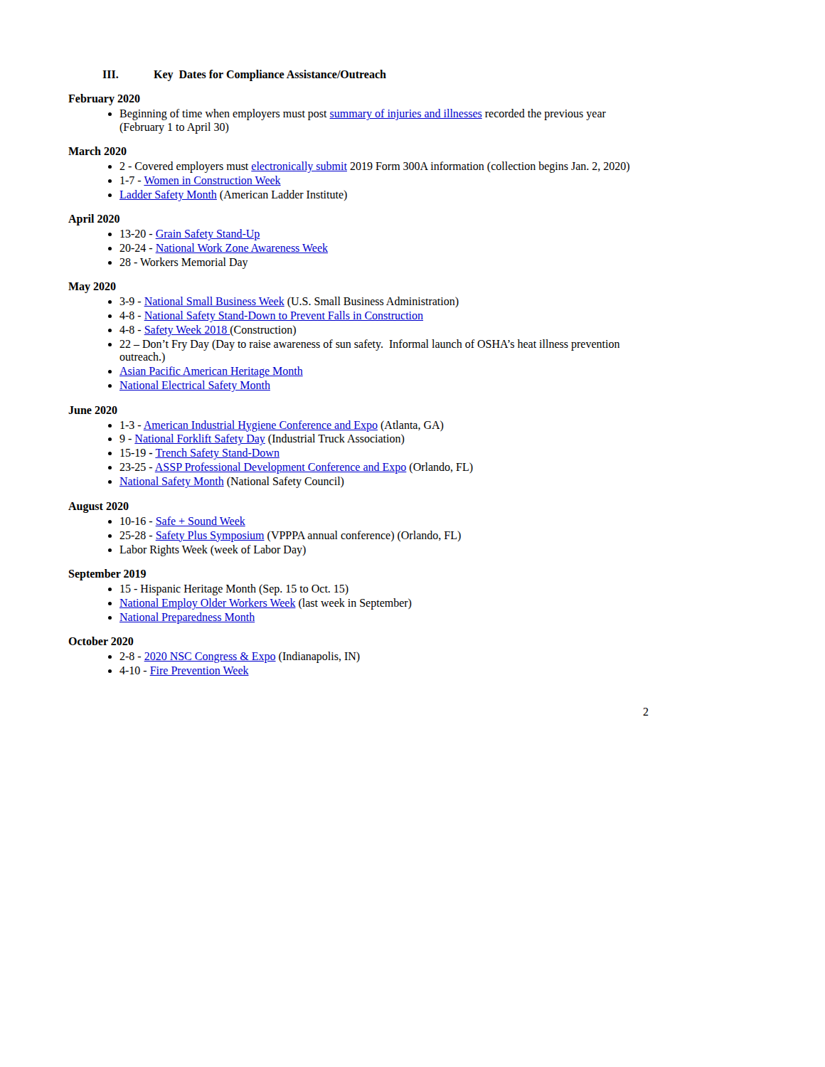III. Key Dates for Compliance Assistance/Outreach
February 2020
Beginning of time when employers must post summary of injuries and illnesses recorded the previous year (February 1 to April 30)
March 2020
2 - Covered employers must electronically submit 2019 Form 300A information (collection begins Jan. 2, 2020)
1-7 - Women in Construction Week
Ladder Safety Month (American Ladder Institute)
April 2020
13-20 - Grain Safety Stand-Up
20-24 - National Work Zone Awareness Week
28 - Workers Memorial Day
May 2020
3-9 - National Small Business Week (U.S. Small Business Administration)
4-8 - National Safety Stand-Down to Prevent Falls in Construction
4-8 - Safety Week 2018 (Construction)
22 – Don’t Fry Day (Day to raise awareness of sun safety. Informal launch of OSHA’s heat illness prevention outreach.)
Asian Pacific American Heritage Month
National Electrical Safety Month
June 2020
1-3 - American Industrial Hygiene Conference and Expo (Atlanta, GA)
9 - National Forklift Safety Day (Industrial Truck Association)
15-19 - Trench Safety Stand-Down
23-25 - ASSP Professional Development Conference and Expo (Orlando, FL)
National Safety Month (National Safety Council)
August 2020
10-16 - Safe + Sound Week
25-28 - Safety Plus Symposium (VPPPA annual conference) (Orlando, FL)
Labor Rights Week (week of Labor Day)
September 2019
15 - Hispanic Heritage Month (Sep. 15 to Oct. 15)
National Employ Older Workers Week (last week in September)
National Preparedness Month
October 2020
2-8 - 2020 NSC Congress & Expo (Indianapolis, IN)
4-10 - Fire Prevention Week
2